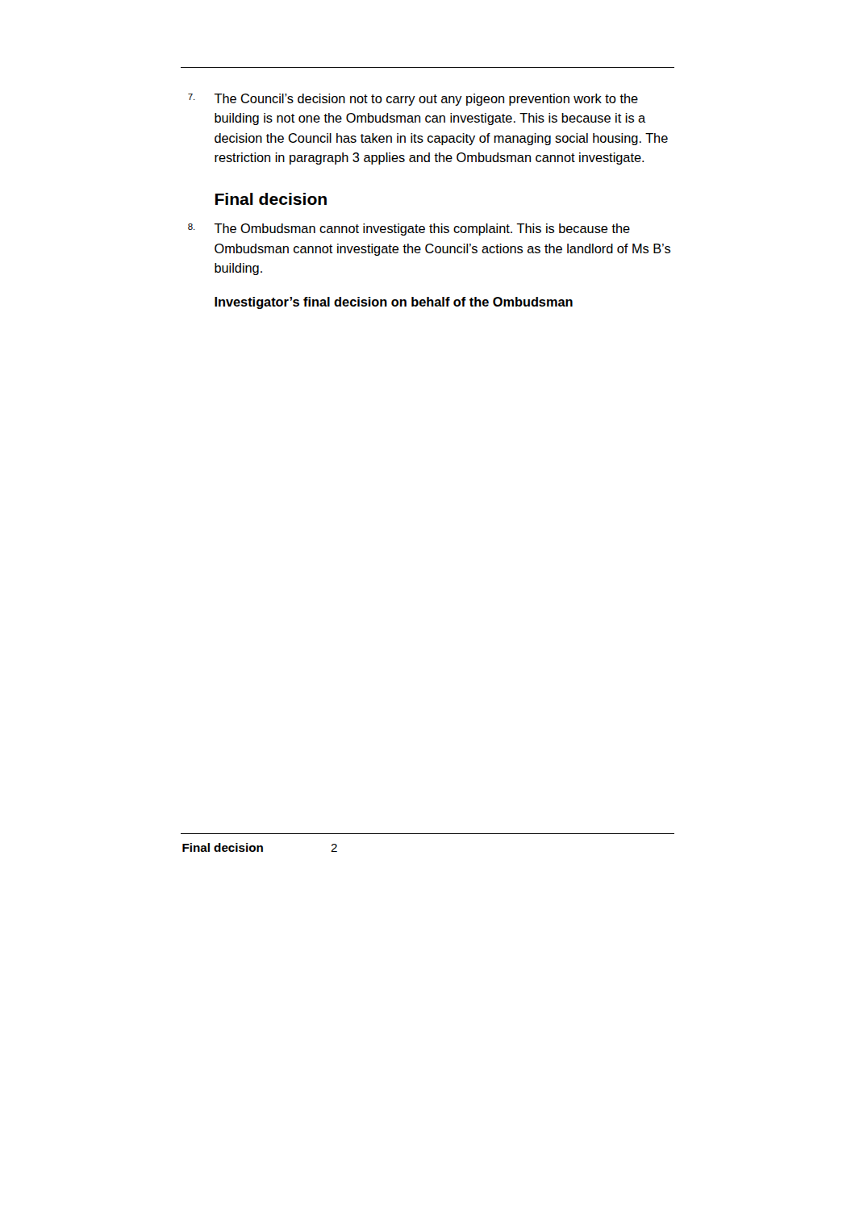7. The Council’s decision not to carry out any pigeon prevention work to the building is not one the Ombudsman can investigate. This is because it is a decision the Council has taken in its capacity of managing social housing. The restriction in paragraph 3 applies and the Ombudsman cannot investigate.
Final decision
8. The Ombudsman cannot investigate this complaint. This is because the Ombudsman cannot investigate the Council’s actions as the landlord of Ms B’s building.
Investigator’s final decision on behalf of the Ombudsman
Final decision 2